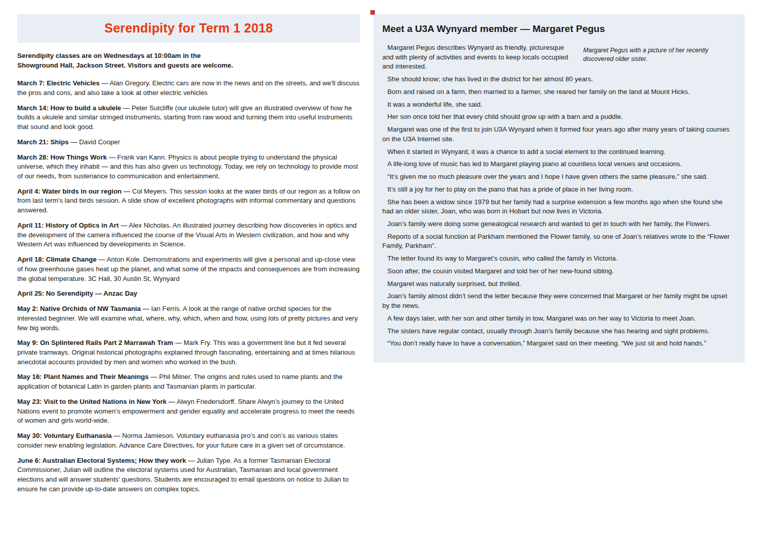Serendipity for Term 1 2018
Serendipity classes are on Wednesdays at 10:00am in the
Showground Hall, Jackson Street. Visitors and guests are welcome.
March 7: Electric Vehicles — Alan Gregory. Electric cars are now in the news and on the streets, and we'll discuss the pros and cons, and also take a look at other electric vehicles
March 14: How to build a ukulele — Peter Sutcliffe (our ukulele tutor) will give an illustrated overview of how he builds a ukulele and similar stringed instruments, starting from raw wood and turning them into useful instruments that sound and look good.
March 21: Ships — David Cooper
March 28: How Things Work — Frank van Kann. Physics is about people trying to understand the physical universe, which they inhabit — and this has also given us technology. Today, we rely on technology to provide most of our needs, from sustenance to communication and entertainment.
April 4: Water birds in our region — Col Meyers. This session looks at the water birds of our region as a follow on from last term's land birds session. A slide show of excellent photographs with informal commentary and questions answered.
April 11: History of Optics in Art — Alex Nicholas. An illustrated journey describing how discoveries in optics and the development of the camera influenced the course of the Visual Arts in Western civilization, and how and why Western Art was influenced by developments in Science.
April 18: Climate Change — Anton Kole. Demonstrations and experiments will give a personal and up-close view of how greenhouse gases heat up the planet, and what some of the impacts and consequences are from increasing the global temperature. 3C Hall, 30 Austin St, Wynyard
April 25: No Serendipity — Anzac Day
May 2: Native Orchids of NW Tasmania — Ian Ferris. A look at the range of native orchid species for the interested beginner. We will examine what, where, why, which, when and how, using lots of pretty pictures and very few big words.
May 9: On Splintered Rails Part 2 Marrawah Tram — Mark Fry. This was a government line but it fed several private tramways. Original historical photographs explained through fascinating, entertaining and at times hilarious anecdotal accounts provided by men and women who worked in the bush.
May 16: Plant Names and Their Meanings — Phil Milner. The origins and rules used to name plants and the application of botanical Latin in garden plants and Tasmanian plants in particular.
May 23: Visit to the United Nations in New York — Alwyn Friedersdorff. Share Alwyn’s journey to the United Nations event to promote women’s empowerment and gender equality and accelerate progress to meet the needs of women and girls world-wide.
May 30: Voluntary Euthanasia — Norma Jamieson. Voluntary euthanasia pro’s and con’s as various states consider new enabling legislation. Advance Care Directives, for your future care in a given set of circumstance.
June 6: Australian Electoral Systems; How they work — Julian Type. As a former Tasmanian Electoral Commissioner, Julian will outline the electoral systems used for Australian, Tasmanian and local government elections and will answer students' questions. Students are encouraged to email questions on notice to Julian to ensure he can provide up-to-date answers on complex topics.
Meet a U3A Wynyard member — Margaret Pegus
Margaret Pegus with a picture of her recently discovered older sister.
Margaret Pegus describes Wynyard as friendly, picturesque and with plenty of activities and events to keep locals occupied and interested.
She should know; she has lived in the district for her almost 80 years.
Born and raised on a farm, then married to a farmer, she reared her family on the land at Mount Hicks.
It was a wonderful life, she said.
Her son once told her that every child should grow up with a barn and a puddle.
Margaret was one of the first to join U3A Wynyard when it formed four years ago after many years of taking courses on the U3A Internet site.
When it started in Wynyard, it was a chance to add a social element to the continued learning.
A life-long love of music has led to Margaret playing piano at countless local venues and occasions.
“It’s given me so much pleasure over the years and I hope I have given others the same pleasure,” she said.
It’s still a joy for her to play on the piano that has a pride of place in her living room.
She has been a widow since 1979 but her family had a surprise extension a few months ago when she found she had an older sister, Joan, who was born in Hobart but now lives in Victoria.
Joan’s family were doing some genealogical research and wanted to get in touch with her family, the Flowers.
Reports of a social function at Parkham mentioned the Flower family, so one of Joan’s relatives wrote to the “Flower Family, Parkham”.
The letter found its way to Margaret’s cousin, who called the family in Victoria.
Soon after, the cousin visited Margaret and told her of her new-found sibling.
Margaret was naturally surprised, but thrilled.
Joan’s family almost didn’t send the letter because they were concerned that Margaret or her family might be upset by the news.
A few days later, with her son and other family in tow, Margaret was on her way to Victoria to meet Joan.
The sisters have regular contact, usually through Joan’s family because she has hearing and sight problems.
“You don’t really have to have a conversation,” Margaret said on their meeting. “We just sit and hold hands.”